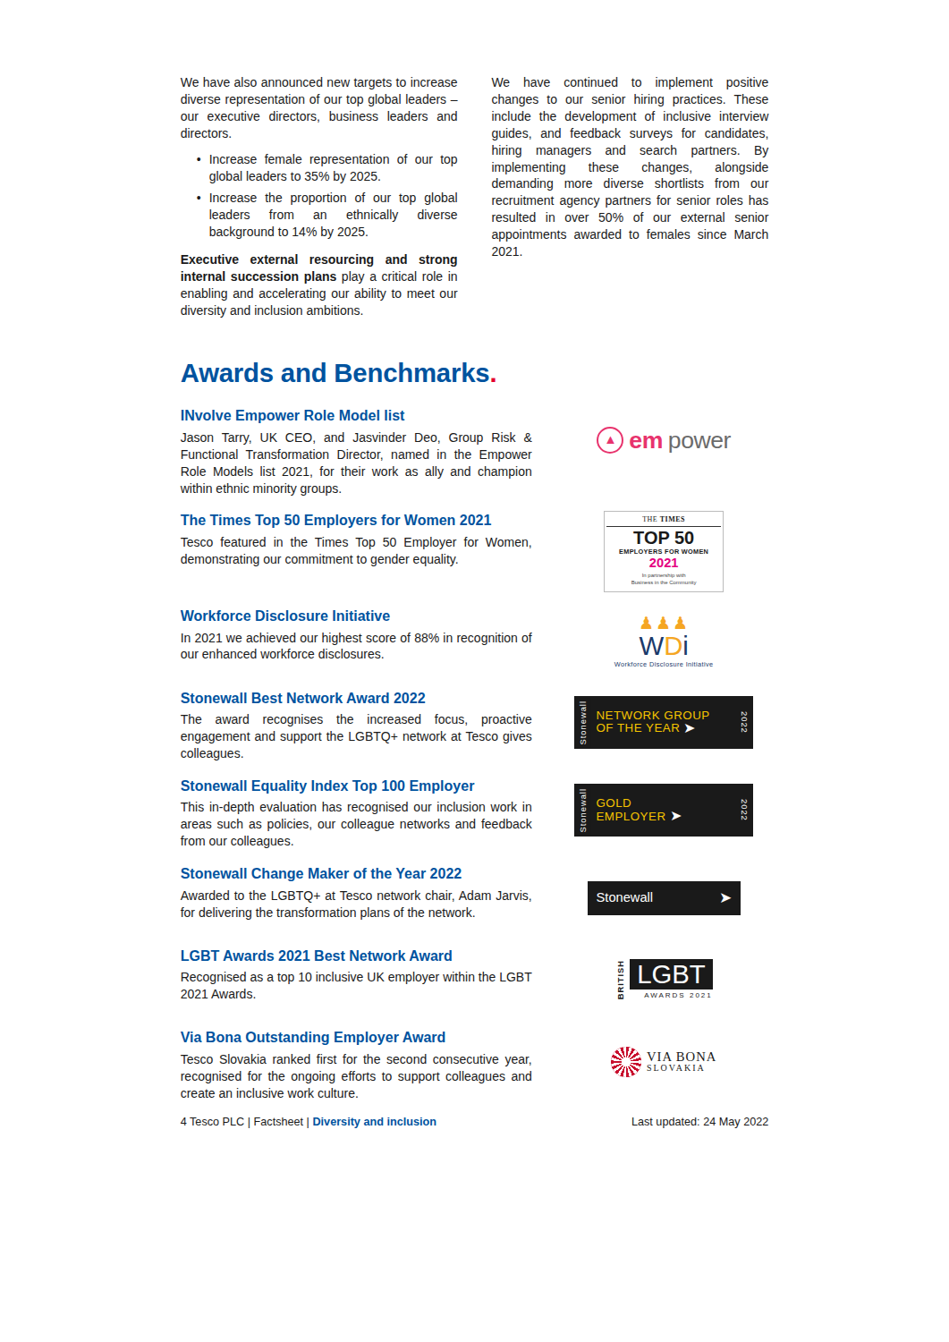We have also announced new targets to increase diverse representation of our top global leaders – our executive directors, business leaders and directors.
Increase female representation of our top global leaders to 35% by 2025.
Increase the proportion of our top global leaders from an ethnically diverse background to 14% by 2025.
Executive external resourcing and strong internal succession plans play a critical role in enabling and accelerating our ability to meet our diversity and inclusion ambitions.
We have continued to implement positive changes to our senior hiring practices. These include the development of inclusive interview guides, and feedback surveys for candidates, hiring managers and search partners. By implementing these changes, alongside demanding more diverse shortlists from our recruitment agency partners for senior roles has resulted in over 50% of our external senior appointments awarded to females since March 2021.
Awards and Benchmarks.
INvolve Empower Role Model list
Jason Tarry, UK CEO, and Jasvinder Deo, Group Risk & Functional Transformation Director, named in the Empower Role Models list 2021, for their work as ally and champion within ethnic minority groups.
▲em power
The Times Top 50 Employers for Women 2021
Tesco featured in the Times Top 50 Employer for Women, demonstrating our commitment to gender equality.
THE TIMES
TOP 50
EMPLOYERS FOR WOMEN
2021
In partnership with
Business in the Community
Workforce Disclosure Initiative
In 2021 we achieved our highest score of 88% in recognition of our enhanced workforce disclosures.
♟♟♟
WDi
Workforce Disclosure Initiative
Stonewall Best Network Award 2022
The award recognises the increased focus, proactive engagement and support the LGBTQ+ network at Tesco gives colleagues.
Stonewall
NETWORK GROUP
OF THE YEAR ➤
2022
Stonewall Equality Index Top 100 Employer
This in-depth evaluation has recognised our inclusion work in areas such as policies, our colleague networks and feedback from our colleagues.
Stonewall
GOLD
EMPLOYER ➤
2022
Stonewall Change Maker of the Year 2022
Awarded to the LGBTQ+ at Tesco network chair, Adam Jarvis, for delivering the transformation plans of the network.
Stonewall➤
LGBT Awards 2021 Best Network Award
Recognised as a top 10 inclusive UK employer within the LGBT 2021 Awards.
BRITISH
LGBT
AWARDS 2021
Via Bona Outstanding Employer Award
Tesco Slovakia ranked first for the second consecutive year, recognised for the ongoing efforts to support colleagues and create an inclusive work culture.
VIA BONA
SLOVAKIA
4 Tesco PLC | Factsheet | Diversity and inclusion
Last updated: 24 May 2022